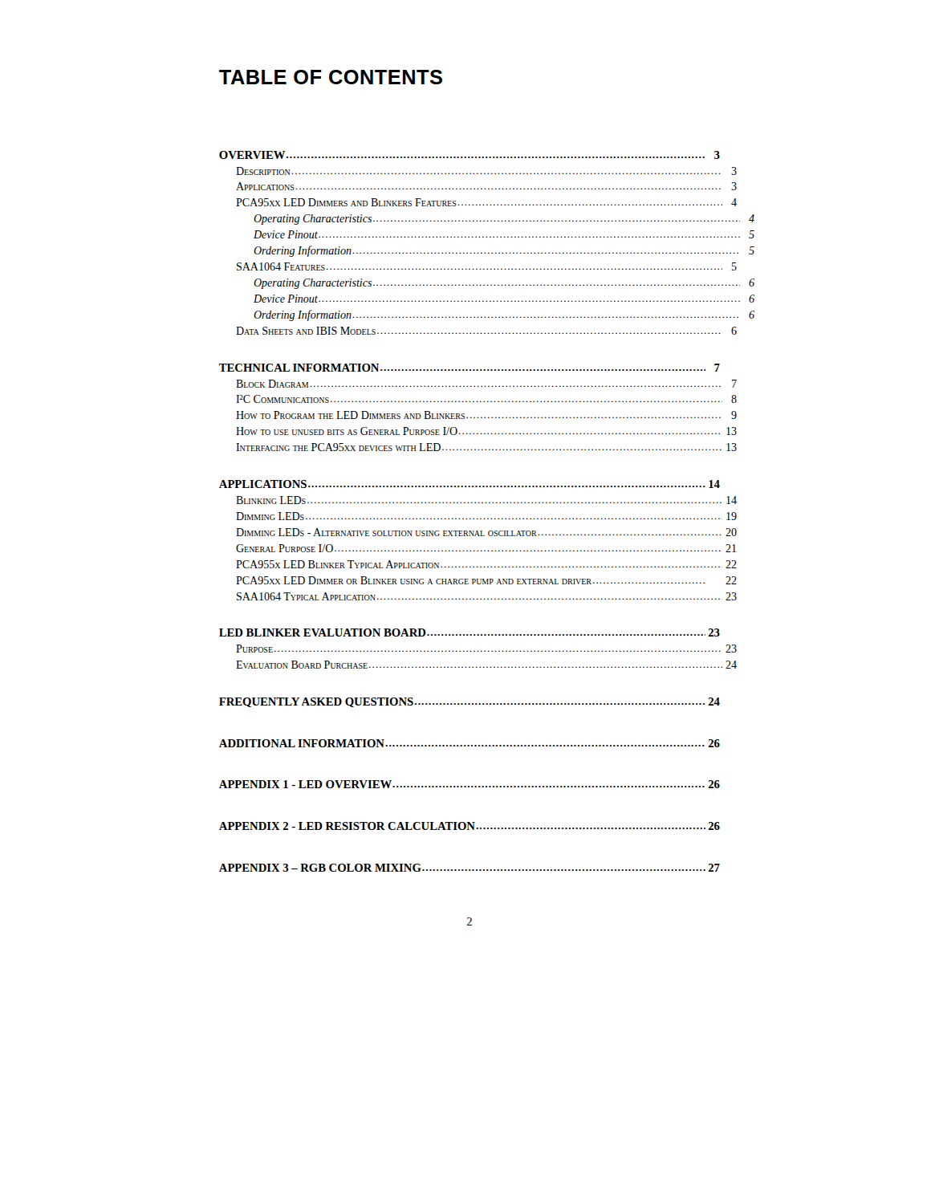TABLE OF CONTENTS
Overview .................................................................................................................................................................. 3
Description ................................................................................................................................................................. 3
Applications ............................................................................................................................................................... 3
PCA95xx LED Dimmers and Blinkers Features ................................................................................................. 4
Operating Characteristics ..................................................................................................................................... 4
Device Pinout ..................................................................................................................................................... 5
Ordering Information ............................................................................................................................................. 5
SAA1064 Features ......................................................................................................................................... 5
Operating Characteristics ..................................................................................................................................... 6
Device Pinout ..................................................................................................................................................... 6
Ordering Information ............................................................................................................................................. 6
Data Sheets and IBIS Models ....................................................................................................................... 6
Technical Information ....................................................................................................................................... 7
Block Diagram ............................................................................................................................................. 7
I²C Communications ..................................................................................................................................... 8
How to Program the LED Dimmers and Blinkers .............................................................................. 9
How to use unused bits as General Purpose I/O .............................................................................. 13
Interfacing the PCA95xx devices with LED ..................................................................................... 13
Applications ............................................................................................................................................................. 14
Blinking LEDs ............................................................................................................................................. 14
Dimming LEDs ............................................................................................................................................ 19
Dimming LEDs - Alternative solution using external oscillator ..................................................... 20
General Purpose I/O .................................................................................................................................... 21
PCA955x LED Blinker Typical Application ..................................................................................... 22
PCA95xx LED Dimmer or Blinker using a charge pump and external driver ................................ 22
SAA1064 Typical Application ....................................................................................................................... 23
LED Blinker Evaluation Board ....................................................................................................................... 23
Purpose ......................................................................................................................................................... 23
Evaluation Board Purchase ........................................................................................................................... 24
Frequently Asked Questions ........................................................................................................................... 24
Additional Information ..................................................................................................................................... 26
Appendix 1 - LED Overview ........................................................................................................................... 26
Appendix 2 - LED Resistor Calculation ......................................................................................................... 26
Appendix 3 – RGB Color Mixing ..................................................................................................................... 27
2